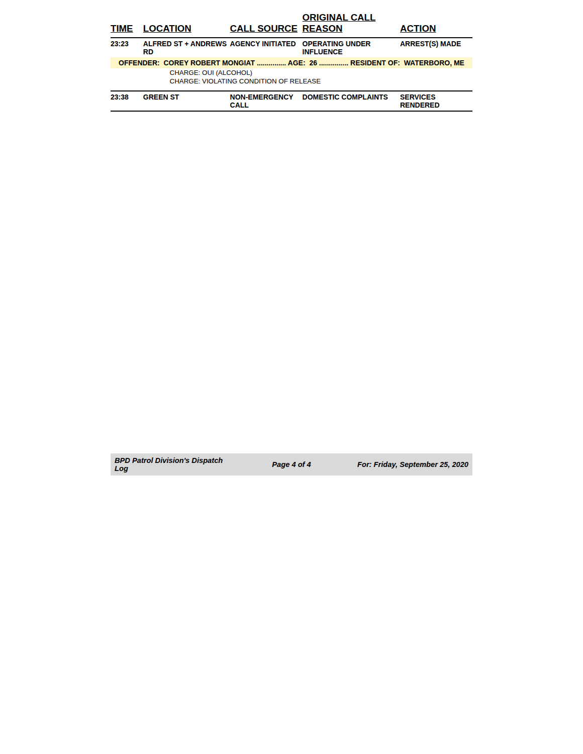| TIME | LOCATION | CALL SOURCE | ORIGINAL CALL REASON | ACTION |
| --- | --- | --- | --- | --- |
| 23:23 | ALFRED ST + ANDREWS RD | AGENCY INITIATED | OPERATING UNDER INFLUENCE | ARREST(S) MADE |
| OFFENDER: COREY ROBERT MONGIAT ............... AGE: 26 ............... RESIDENT OF: WATERBORO, ME |
| | CHARGE: OUI (ALCOHOL) |
| | CHARGE: VIOLATING CONDITION OF RELEASE |
| 23:38 | GREEN ST | NON-EMERGENCY CALL | DOMESTIC COMPLAINTS | SERVICES RENDERED |
BPD Patrol Division's Dispatch Log
Page 4 of 4
For: Friday, September 25, 2020